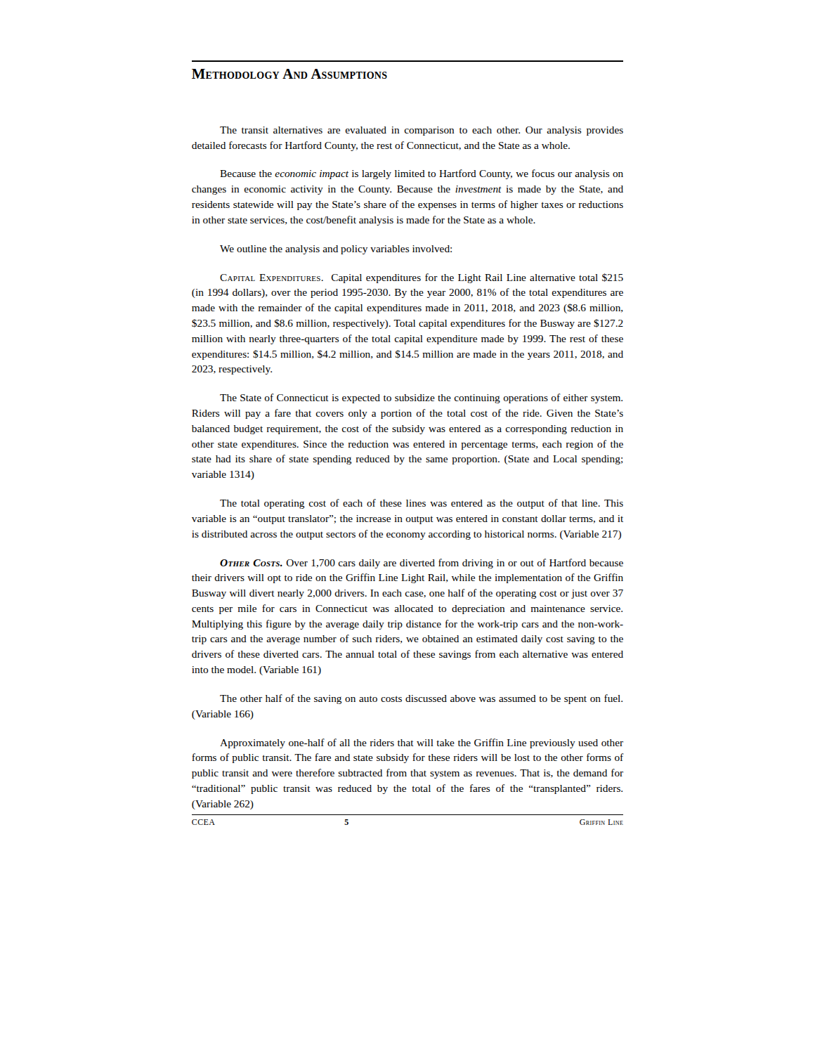Methodology And Assumptions
The transit alternatives are evaluated in comparison to each other. Our analysis provides detailed forecasts for Hartford County, the rest of Connecticut, and the State as a whole.
Because the economic impact is largely limited to Hartford County, we focus our analysis on changes in economic activity in the County. Because the investment is made by the State, and residents statewide will pay the State’s share of the expenses in terms of higher taxes or reductions in other state services, the cost/benefit analysis is made for the State as a whole.
We outline the analysis and policy variables involved:
Capital Expenditures. Capital expenditures for the Light Rail Line alternative total $215 (in 1994 dollars), over the period 1995-2030. By the year 2000, 81% of the total expenditures are made with the remainder of the capital expenditures made in 2011, 2018, and 2023 ($8.6 million, $23.5 million, and $8.6 million, respectively). Total capital expenditures for the Busway are $127.2 million with nearly three-quarters of the total capital expenditure made by 1999. The rest of these expenditures: $14.5 million, $4.2 million, and $14.5 million are made in the years 2011, 2018, and 2023, respectively.
The State of Connecticut is expected to subsidize the continuing operations of either system. Riders will pay a fare that covers only a portion of the total cost of the ride. Given the State’s balanced budget requirement, the cost of the subsidy was entered as a corresponding reduction in other state expenditures. Since the reduction was entered in percentage terms, each region of the state had its share of state spending reduced by the same proportion. (State and Local spending; variable 1314)
The total operating cost of each of these lines was entered as the output of that line. This variable is an “output translator”; the increase in output was entered in constant dollar terms, and it is distributed across the output sectors of the economy according to historical norms. (Variable 217)
Other Costs. Over 1,700 cars daily are diverted from driving in or out of Hartford because their drivers will opt to ride on the Griffin Line Light Rail, while the implementation of the Griffin Busway will divert nearly 2,000 drivers. In each case, one half of the operating cost or just over 37 cents per mile for cars in Connecticut was allocated to depreciation and maintenance service. Multiplying this figure by the average daily trip distance for the work-trip cars and the non-work-trip cars and the average number of such riders, we obtained an estimated daily cost saving to the drivers of these diverted cars. The annual total of these savings from each alternative was entered into the model. (Variable 161)
The other half of the saving on auto costs discussed above was assumed to be spent on fuel. (Variable 166)
Approximately one-half of all the riders that will take the Griffin Line previously used other forms of public transit. The fare and state subsidy for these riders will be lost to the other forms of public transit and were therefore subtracted from that system as revenues. That is, the demand for “traditional” public transit was reduced by the total of the fares of the “transplanted” riders. (Variable 262)
| CCEA | 5 | Griffin Line |